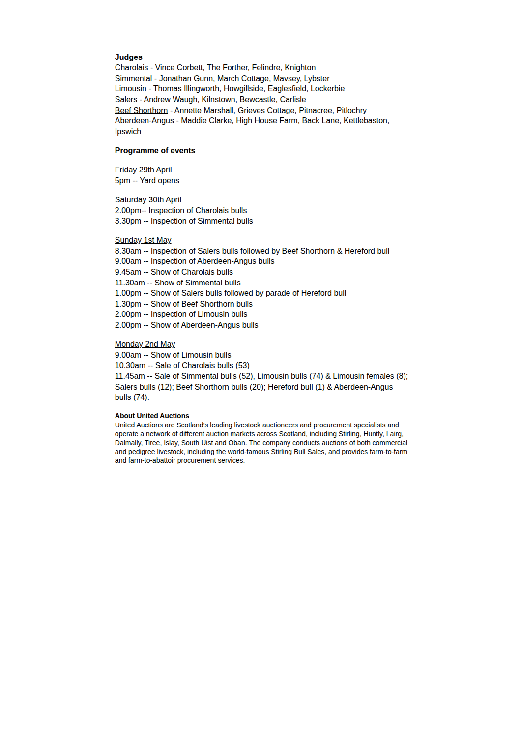Judges
Charolais - Vince Corbett, The Forther, Felindre, Knighton
Simmental - Jonathan Gunn, March Cottage, Mavsey, Lybster
Limousin - Thomas Illingworth, Howgillside, Eaglesfield, Lockerbie
Salers - Andrew Waugh, Kilnstown, Bewcastle, Carlisle
Beef Shorthorn - Annette Marshall, Grieves Cottage, Pitnacree, Pitlochry
Aberdeen-Angus - Maddie Clarke, High House Farm, Back Lane, Kettlebaston, Ipswich
Programme of events
Friday 29th April
5pm -- Yard opens
Saturday 30th April
2.00pm-- Inspection of Charolais bulls
3.30pm -- Inspection of Simmental bulls
Sunday 1st May
8.30am -- Inspection of Salers bulls followed by Beef Shorthorn & Hereford bull
9.00am -- Inspection of Aberdeen-Angus bulls
9.45am -- Show of Charolais bulls
11.30am -- Show of Simmental bulls
1.00pm -- Show of Salers bulls followed by parade of Hereford bull
1.30pm -- Show of Beef Shorthorn bulls
2.00pm -- Inspection of Limousin bulls
2.00pm -- Show of Aberdeen-Angus bulls
Monday 2nd May
9.00am -- Show of Limousin bulls
10.30am -- Sale of Charolais bulls (53)
11.45am -- Sale of Simmental bulls (52), Limousin bulls (74) & Limousin females (8); Salers bulls (12); Beef Shorthorn bulls (20); Hereford bull (1) & Aberdeen-Angus bulls (74).
About United Auctions
United Auctions are Scotland’s leading livestock auctioneers and procurement specialists and operate a network of different auction markets across Scotland, including Stirling, Huntly, Lairg, Dalmally, Tiree, Islay, South Uist and Oban. The company conducts auctions of both commercial and pedigree livestock, including the world-famous Stirling Bull Sales, and provides farm-to-farm and farm-to-abattoir procurement services.